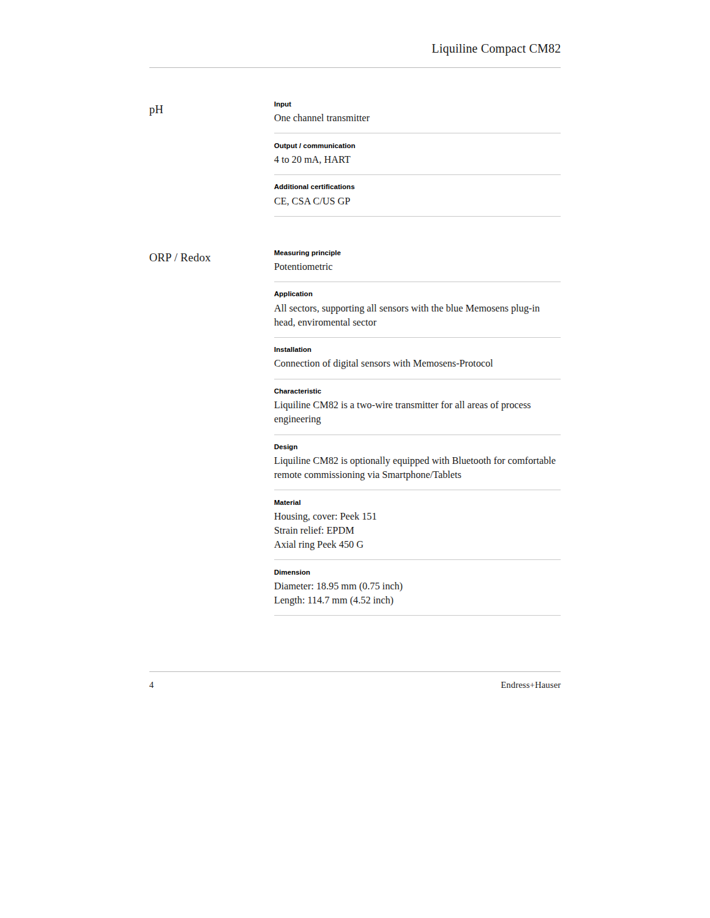Liquiline Compact CM82
pH
Input
One channel transmitter
Output / communication
4 to 20 mA, HART
Additional certifications
CE, CSA C/US GP
ORP / Redox
Measuring principle
Potentiometric
Application
All sectors, supporting all sensors with the blue Memosens plug-in head, enviromental sector
Installation
Connection of digital sensors with Memosens-Protocol
Characteristic
Liquiline CM82 is a two-wire transmitter for all areas of process engineering
Design
Liquiline CM82 is optionally equipped with Bluetooth for comfortable remote commissioning via Smartphone/Tablets
Material
Housing, cover: Peek 151
Strain relief: EPDM
Axial ring Peek 450 G
Dimension
Diameter: 18.95 mm (0.75 inch)
Length: 114.7 mm (4.52 inch)
4
Endress+Hauser